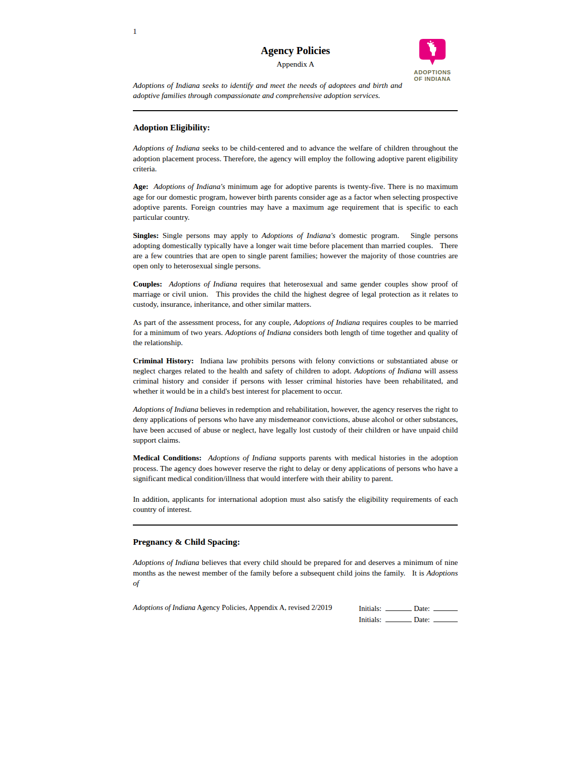1
ADOPTIONS
OF INDIANA
Agency Policies
Appendix A
Adoptions of Indiana seeks to identify and meet the needs of adoptees and birth and adoptive families through compassionate and comprehensive adoption services.
Adoption Eligibility:
Adoptions of Indiana seeks to be child-centered and to advance the welfare of children throughout the adoption placement process. Therefore, the agency will employ the following adoptive parent eligibility criteria.
Age: Adoptions of Indiana's minimum age for adoptive parents is twenty-five. There is no maximum age for our domestic program, however birth parents consider age as a factor when selecting prospective adoptive parents. Foreign countries may have a maximum age requirement that is specific to each particular country.
Singles: Single persons may apply to Adoptions of Indiana's domestic program. Single persons adopting domestically typically have a longer wait time before placement than married couples. There are a few countries that are open to single parent families; however the majority of those countries are open only to heterosexual single persons.
Couples: Adoptions of Indiana requires that heterosexual and same gender couples show proof of marriage or civil union. This provides the child the highest degree of legal protection as it relates to custody, insurance, inheritance, and other similar matters.
As part of the assessment process, for any couple, Adoptions of Indiana requires couples to be married for a minimum of two years. Adoptions of Indiana considers both length of time together and quality of the relationship.
Criminal History: Indiana law prohibits persons with felony convictions or substantiated abuse or neglect charges related to the health and safety of children to adopt. Adoptions of Indiana will assess criminal history and consider if persons with lesser criminal histories have been rehabilitated, and whether it would be in a child's best interest for placement to occur.
Adoptions of Indiana believes in redemption and rehabilitation, however, the agency reserves the right to deny applications of persons who have any misdemeanor convictions, abuse alcohol or other substances, have been accused of abuse or neglect, have legally lost custody of their children or have unpaid child support claims.
Medical Conditions: Adoptions of Indiana supports parents with medical histories in the adoption process. The agency does however reserve the right to delay or deny applications of persons who have a significant medical condition/illness that would interfere with their ability to parent.
In addition, applicants for international adoption must also satisfy the eligibility requirements of each country of interest.
Pregnancy & Child Spacing:
Adoptions of Indiana believes that every child should be prepared for and deserves a minimum of nine months as the newest member of the family before a subsequent child joins the family. It is Adoptions of
Adoptions of Indiana Agency Policies, Appendix A, revised 2/2019
Initials: Date:
Initials: Date: